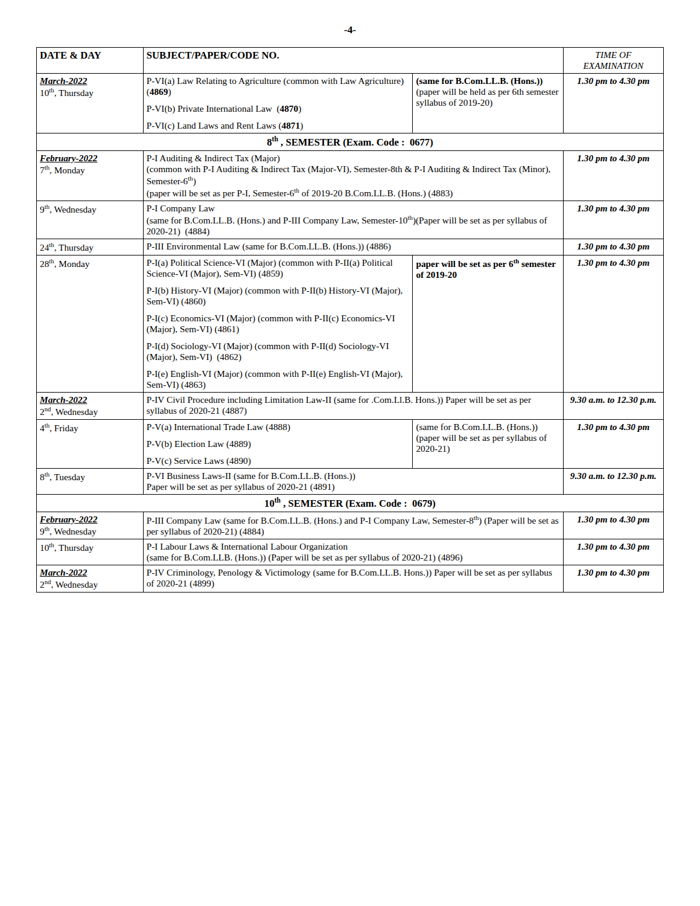-4-
| DATE & DAY | SUBJECT/PAPER/CODE NO. | TIME OF EXAMINATION |
| --- | --- | --- |
| March-2022 10 th , Thursday | P-VI(a) Law Relating to Agriculture (common with Law Agriculture) ( 4869 ) P-VI(b) Private International Law ( 4870 ) P-VI(c) Land Laws and Rent Laws ( 4871 ) | (same for B.Com.LL.B. (Hons.)) (paper will be held as per 6th semester syllabus of 2019-20) | 1.30 pm to 4.30 pm |
| 8 th , SEMESTER (Exam. Code : 0677) |
| February-2022 7 th , Monday | P-I Auditing & Indirect Tax (Major) (common with P-I Auditing & Indirect Tax (Major-VI), Semester-8th & P-I Auditing & Indirect Tax (Minor), Semester-6 th ) (paper will be set as per P-I, Semester-6 th of 2019-20 B.Com.LL.B. (Hons.) (4883) | 1.30 pm to 4.30 pm |
| 9 th , Wednesday | P-I Company Law (same for B.Com.LL.B. (Hons.) and P-III Company Law, Semester-10 th )(Paper will be set as per syllabus of 2020-21) (4884) | 1.30 pm to 4.30 pm |
| 24 th , Thursday | P-III Environmental Law (same for B.Com.LL.B. (Hons.)) (4886) | 1.30 pm to 4.30 pm |
| 28 th , Monday | P-I(a) Political Science-VI (Major) (common with P-II(a) Political Science-VI (Major), Sem-VI) (4859) P-I(b) History-VI (Major) (common with P-II(b) History-VI (Major), Sem-VI) (4860) P-I(c) Economics-VI (Major) (common with P-II(c) Economics-VI (Major), Sem-VI) (4861) P-I(d) Sociology-VI (Major) (common with P-II(d) Sociology-VI (Major), Sem-VI) (4862) P-I(e) English-VI (Major) (common with P-II(e) English-VI (Major), Sem-VI) (4863) | paper will be set as per 6 th semester of 2019-20 | 1.30 pm to 4.30 pm |
| March-2022 2 nd , Wednesday | P-IV Civil Procedure including Limitation Law-II (same for .Com.Ll.B. Hons.)) Paper will be set as per syllabus of 2020-21 (4887) | 9.30 a.m. to 12.30 p.m. |
| 4 th , Friday | P-V(a) International Trade Law (4888) P-V(b) Election Law (4889) P-V(c) Service Laws (4890) | (same for B.Com.LL.B. (Hons.)) (paper will be set as per syllabus of 2020-21) | 1.30 pm to 4.30 pm |
| 8 th , Tuesday | P-VI Business Laws-II (same for B.Com.LL.B. (Hons.)) Paper will be set as per syllabus of 2020-21 (4891) | 9.30 a.m. to 12.30 p.m. |
| 10 th , SEMESTER (Exam. Code : 0679) |
| February-2022 9 th , Wednesday | P-III Company Law (same for B.Com.LL.B. (Hons.) and P-I Company Law, Semester-8 th ) (Paper will be set as per syllabus of 2020-21) (4884) | 1.30 pm to 4.30 pm |
| 10 th , Thursday | P-I Labour Laws & International Labour Organization (same for B.Com.LLB. (Hons.)) (Paper will be set as per syllabus of 2020-21) (4896) | 1.30 pm to 4.30 pm |
| March-2022 2 nd , Wednesday | P-IV Criminology, Penology & Victimology (same for B.Com.LL.B. Hons.)) Paper will be set as per syllabus of 2020-21 (4899) | 1.30 pm to 4.30 pm |